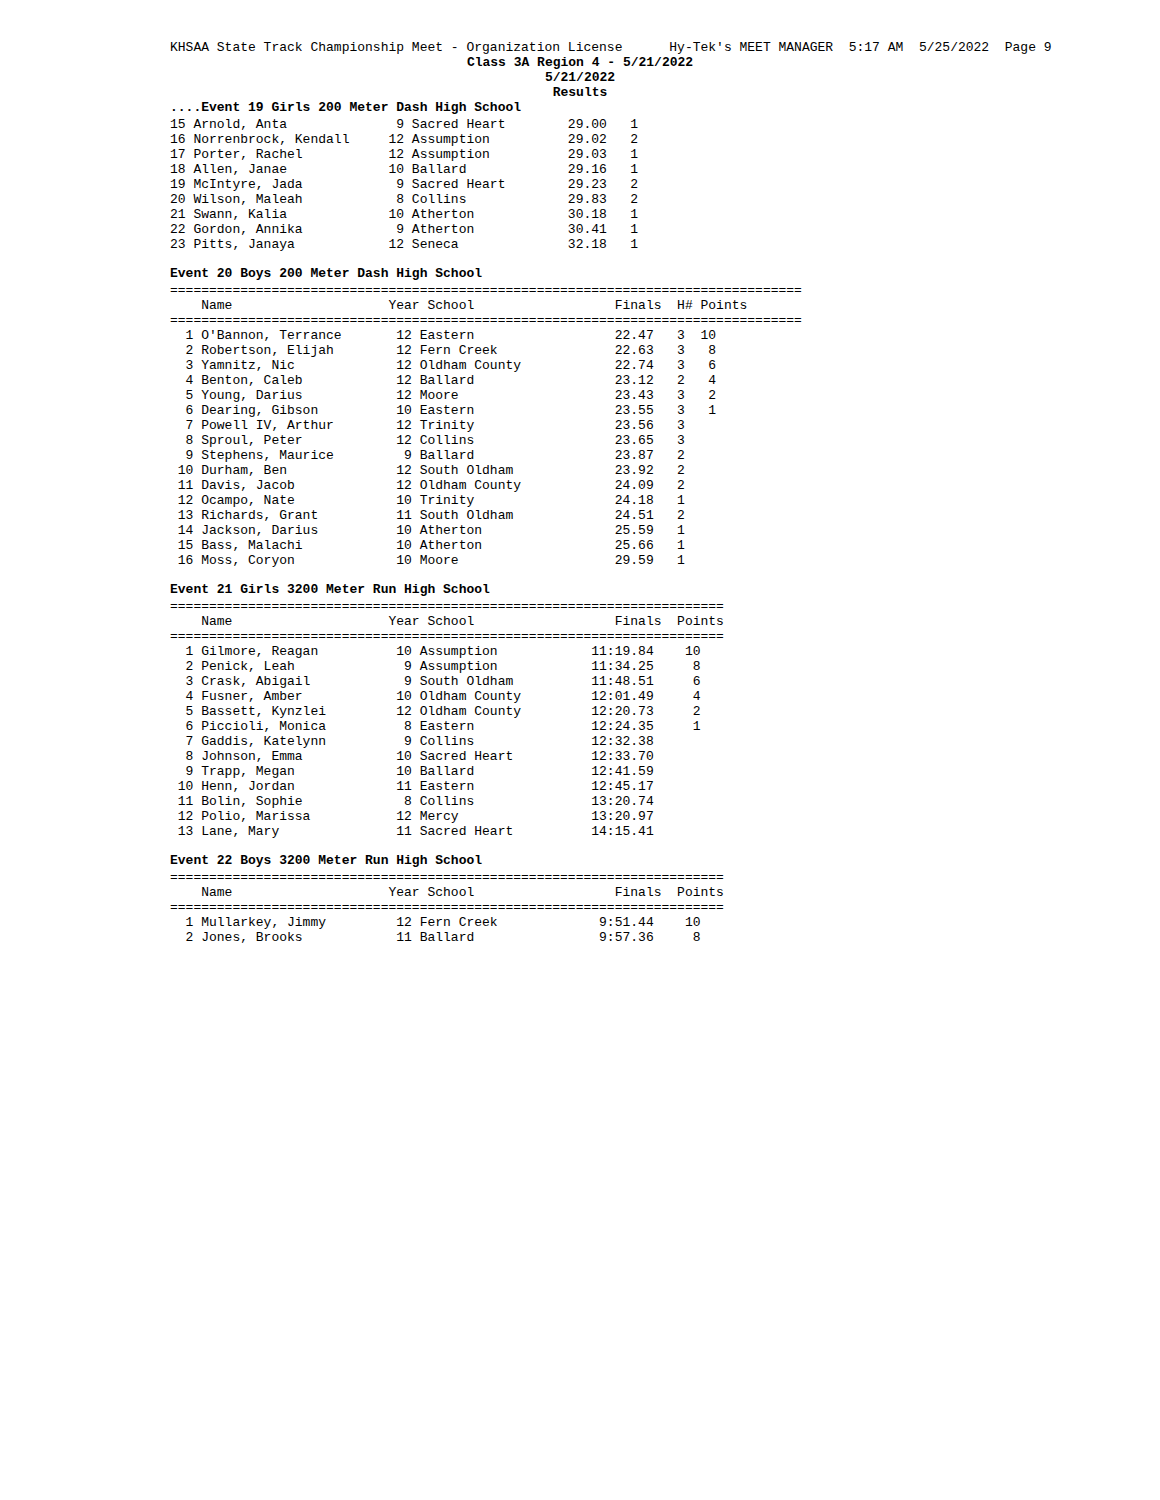KHSAA State Track Championship Meet - Organization License Hy-Tek's MEET MANAGER 5:17 AM 5/25/2022 Page 9
Class 3A Region 4 - 5/21/2022
5/21/2022
Results
....Event 19 Girls 200 Meter Dash High School
15 Arnold, Anta              9 Sacred Heart        29.00   1
16 Norrenbrock, Kendall     12 Assumption          29.02   2
17 Porter, Rachel           12 Assumption          29.03   1
18 Allen, Janae             10 Ballard             29.16   1
19 McIntyre, Jada            9 Sacred Heart        29.23   2
20 Wilson, Maleah            8 Collins             29.83   2
21 Swann, Kalia             10 Atherton            30.18   1
22 Gordon, Annika            9 Atherton            30.41   1
23 Pitts, Janaya            12 Seneca              32.18   1
Event 20 Boys 200 Meter Dash High School
=================================================================================
    Name                    Year School                  Finals  H# Points
=================================================================================
  1 O'Bannon, Terrance       12 Eastern                  22.47   3  10
  2 Robertson, Elijah        12 Fern Creek               22.63   3   8
  3 Yamnitz, Nic             12 Oldham County            22.74   3   6
  4 Benton, Caleb            12 Ballard                  23.12   2   4
  5 Young, Darius            12 Moore                    23.43   3   2
  6 Dearing, Gibson          10 Eastern                  23.55   3   1
  7 Powell IV, Arthur        12 Trinity                  23.56   3
  8 Sproul, Peter            12 Collins                  23.65   3
  9 Stephens, Maurice         9 Ballard                  23.87   2
 10 Durham, Ben              12 South Oldham             23.92   2
 11 Davis, Jacob             12 Oldham County            24.09   2
 12 Ocampo, Nate             10 Trinity                  24.18   1
 13 Richards, Grant          11 South Oldham             24.51   2
 14 Jackson, Darius          10 Atherton                 25.59   1
 15 Bass, Malachi            10 Atherton                 25.66   1
 16 Moss, Coryon             10 Moore                    29.59   1
Event 21 Girls 3200 Meter Run High School
=======================================================================
    Name                    Year School                  Finals  Points
=======================================================================
  1 Gilmore, Reagan          10 Assumption            11:19.84    10
  2 Penick, Leah              9 Assumption            11:34.25     8
  3 Crask, Abigail            9 South Oldham          11:48.51     6
  4 Fusner, Amber            10 Oldham County         12:01.49     4
  5 Bassett, Kynzlei         12 Oldham County         12:20.73     2
  6 Piccioli, Monica          8 Eastern               12:24.35     1
  7 Gaddis, Katelynn          9 Collins               12:32.38
  8 Johnson, Emma            10 Sacred Heart          12:33.70
  9 Trapp, Megan             10 Ballard               12:41.59
 10 Henn, Jordan             11 Eastern               12:45.17
 11 Bolin, Sophie             8 Collins               13:20.74
 12 Polio, Marissa           12 Mercy                 13:20.97
 13 Lane, Mary               11 Sacred Heart          14:15.41
Event 22 Boys 3200 Meter Run High School
=======================================================================
    Name                    Year School                  Finals  Points
=======================================================================
  1 Mullarkey, Jimmy         12 Fern Creek             9:51.44    10
  2 Jones, Brooks            11 Ballard                9:57.36     8